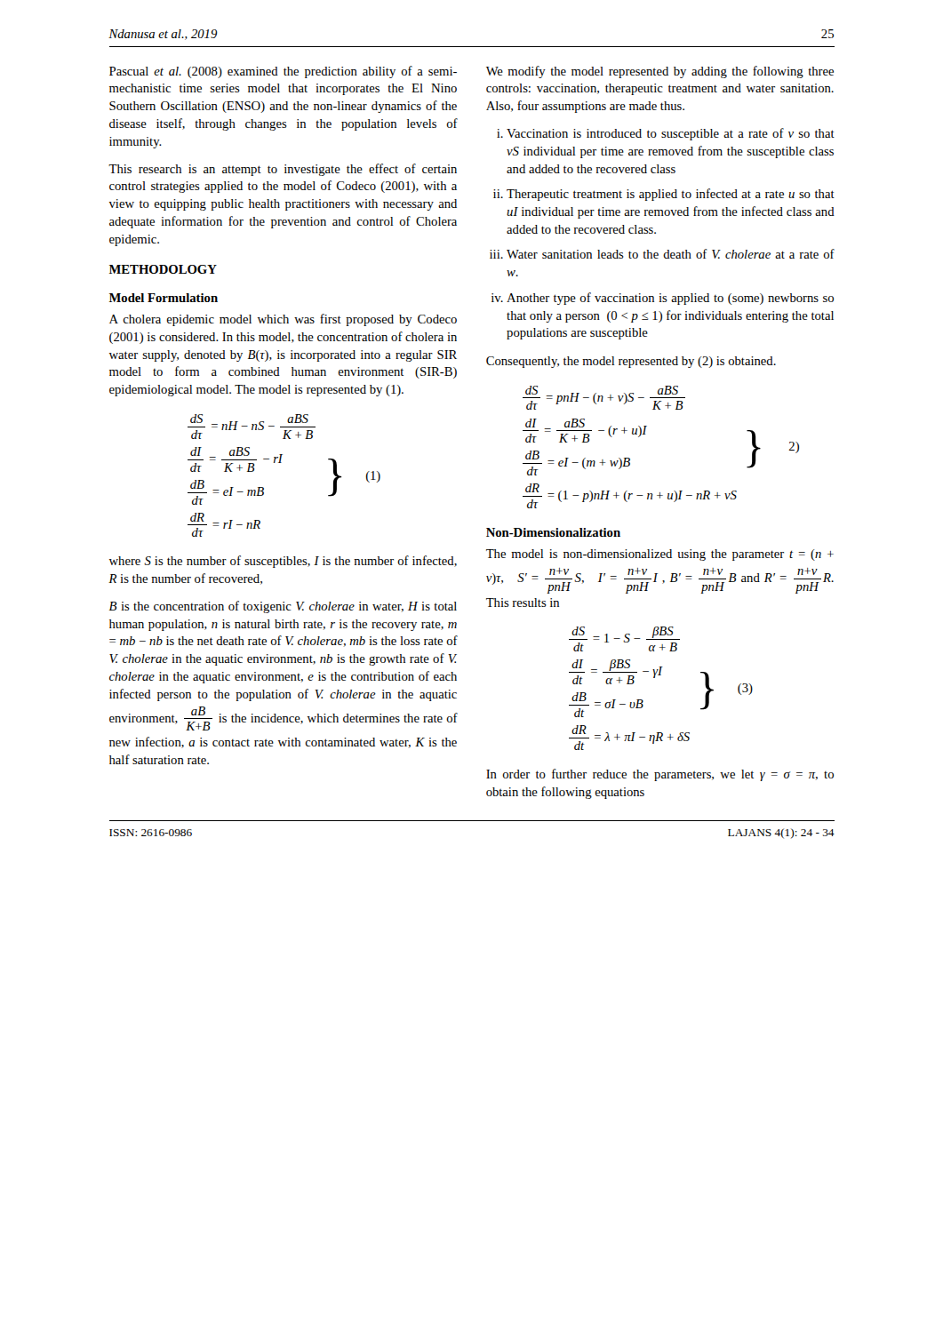Ndanusa et al., 2019 25
Pascual et al. (2008) examined the prediction ability of a semi-mechanistic time series model that incorporates the El Nino Southern Oscillation (ENSO) and the non-linear dynamics of the disease itself, through changes in the population levels of immunity.
This research is an attempt to investigate the effect of certain control strategies applied to the model of Codeco (2001), with a view to equipping public health practitioners with necessary and adequate information for the prevention and control of Cholera epidemic.
METHODOLOGY
Model Formulation
A cholera epidemic model which was first proposed by Codeco (2001) is considered. In this model, the concentration of cholera in water supply, denoted by B(τ), is incorporated into a regular SIR model to form a combined human environment (SIR-B) epidemiological model. The model is represented by (1).
dS dτ = nH − nS − aBS K + B
dI dτ = aBS K + B − rI
dB dτ = eI − mB
dR dτ = rI − nR
} (1)
where S is the number of susceptibles, I is the number of infected, R is the number of recovered,
B is the concentration of toxigenic V. cholerae in water, H is total human population, n is natural birth rate, r is the recovery rate, m = mb − nb is the net death rate of V. cholerae, mb is the loss rate of V. cholerae in the aquatic environment, nb is the growth rate of V. cholerae in the aquatic environment, e is the contribution of each infected person to the population of V. cholerae in the aquatic environment, aB K+B is the incidence, which determines the rate of new infection, a is contact rate with contaminated water, K is the half saturation rate.
We modify the model represented by adding the following three controls: vaccination, therapeutic treatment and water sanitation. Also, four assumptions are made thus.
Vaccination is introduced to susceptible at a rate of v so that vS individual per time are removed from the susceptible class and added to the recovered class
Therapeutic treatment is applied to infected at a rate u so that uI individual per time are removed from the infected class and added to the recovered class.
Water sanitation leads to the death of V. cholerae at a rate of w.
Another type of vaccination is applied to (some) newborns so that only a person (0 < p ≤ 1) for individuals entering the total populations are susceptible
Consequently, the model represented by (2) is obtained.
dS dτ = pnH − (n + v)S − aBS K + B
dI dτ = aBS K + B − (r + u)I
dB dτ = eI − (m + w)B
dR dτ = (1 − p)nH + (r − n + u)I − nR + vS
} 2)
Non-Dimensionalization
The model is non-dimensionalized using the parameter t = (n + v)τ, S′ = n+v pnH S, I′ = n+v pnH I , B′ = n+v pnH B and R′ = n+v pnH R. This results in
dS dt = 1 − S − βBS α + B
dI dt = βBS α + B − γI
dB dt = σI − υB
dR dt = λ + πI − ηR + δS
} (3)
In order to further reduce the parameters, we let γ = σ = π, to obtain the following equations
ISSN: 2616-0986 LAJANS 4(1): 24 - 34